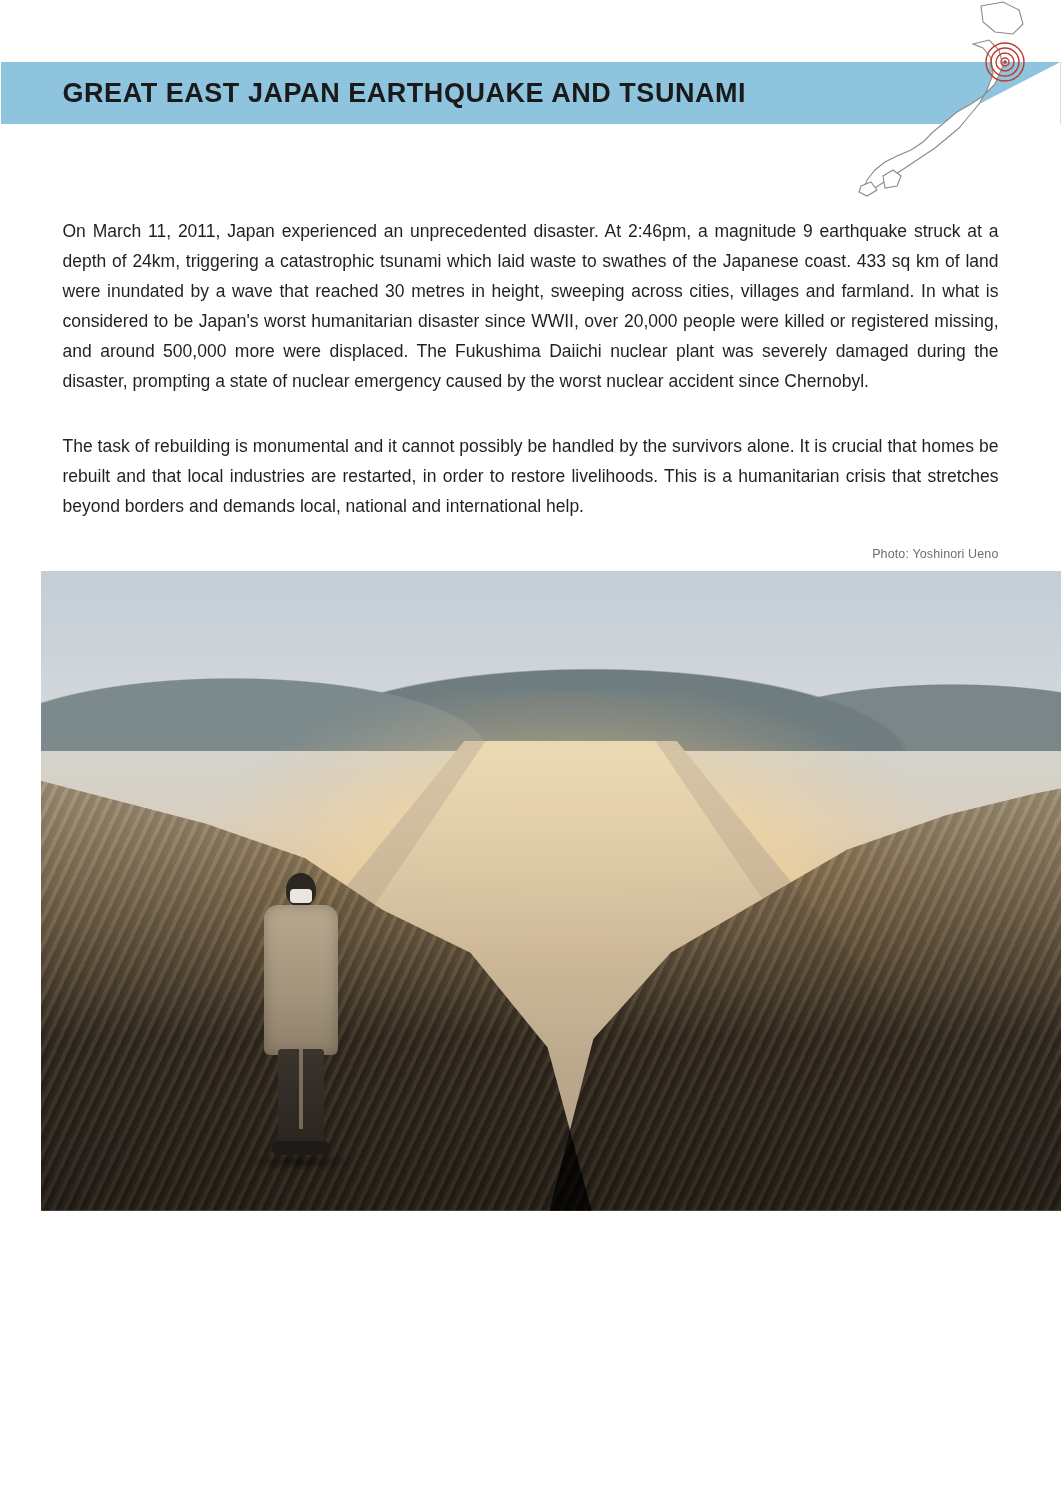Great East Japan Earthquake and Tsunami
On March 11, 2011, Japan experienced an unprecedented disaster. At 2:46pm, a magnitude 9 earthquake struck at a depth of 24km, triggering a catastrophic tsunami which laid waste to swathes of the Japanese coast. 433 sq km of land were inundated by a wave that reached 30 metres in height, sweeping across cities, villages and farmland. In what is considered to be Japan's worst humanitarian disaster since WWII, over 20,000 people were killed or registered missing, and around 500,000 more were displaced. The Fukushima Daiichi nuclear plant was severely damaged during the disaster, prompting a state of nuclear emergency caused by the worst nuclear accident since Chernobyl.
The task of rebuilding is monumental and it cannot possibly be handled by the survivors alone. It is crucial that homes be rebuilt and that local industries are restarted, in order to restore livelihoods. This is a humanitarian crisis that stretches beyond borders and demands local, national and international help.
Photo: Yoshinori Ueno